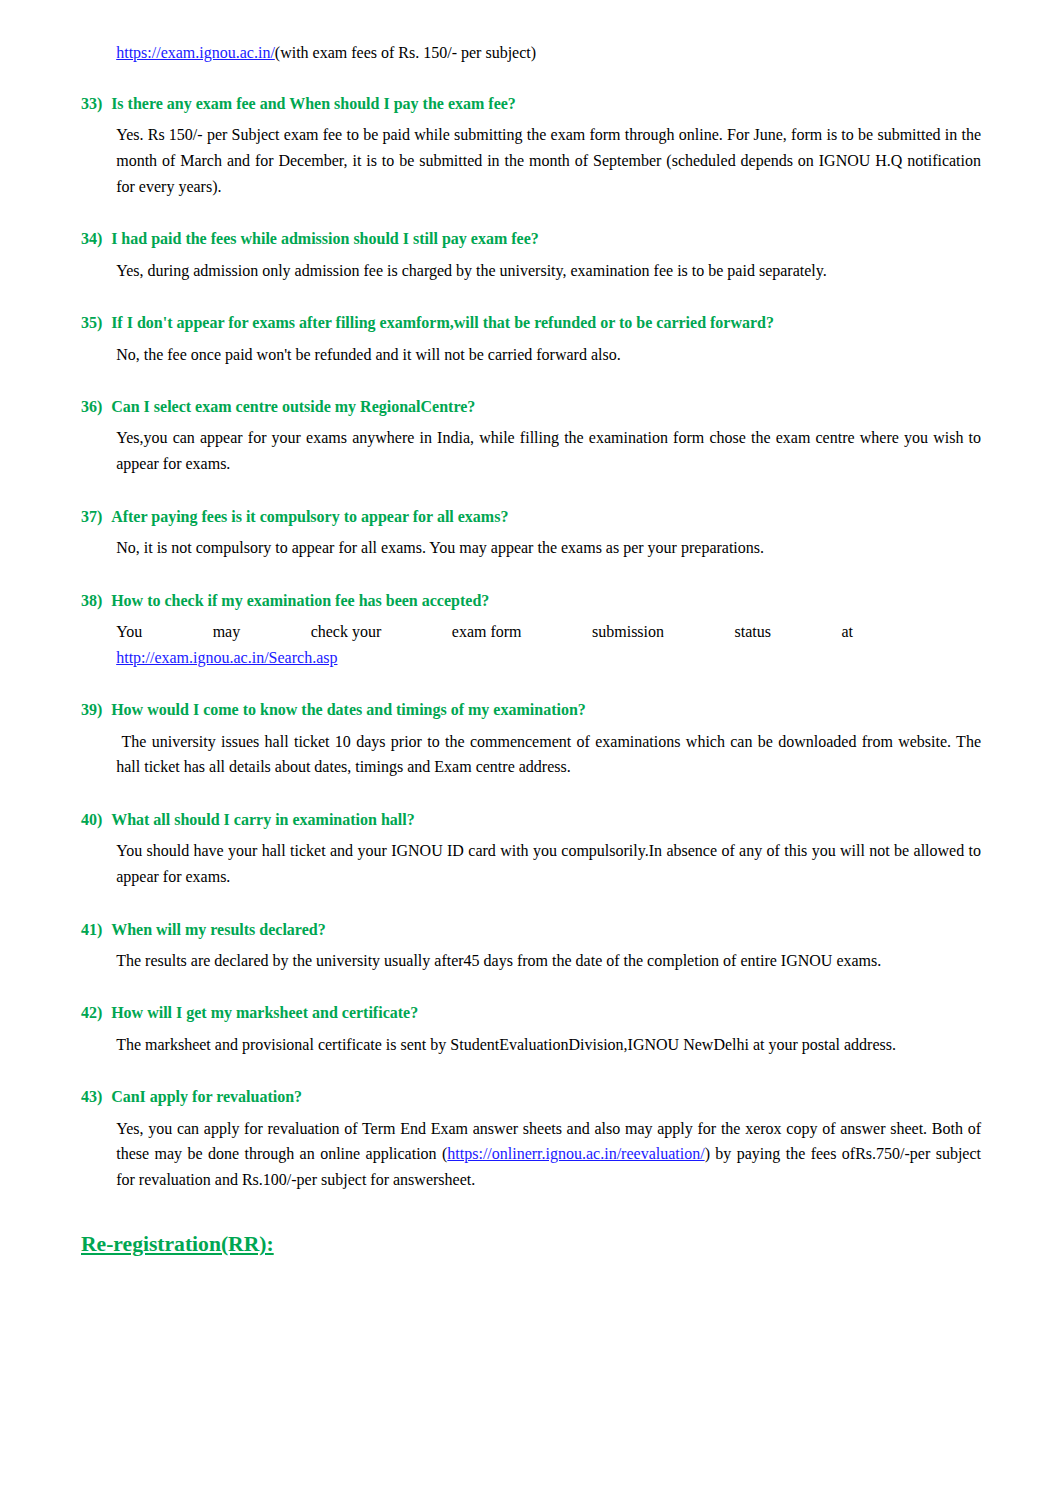https://exam.ignou.ac.in/(with exam fees of Rs. 150/- per subject)
33) Is there any exam fee and When should I pay the exam fee?
Yes. Rs 150/- per Subject exam fee to be paid while submitting the exam form through online. For June, form is to be submitted in the month of March and for December, it is to be submitted in the month of September (scheduled depends on IGNOU H.Q notification for every years).
34) I had paid the fees while admission should I still pay exam fee?
Yes, during admission only admission fee is charged by the university, examination fee is to be paid separately.
35) If I don't appear for exams after filling examform,will that be refunded or to be carried forward?
No, the fee once paid won't be refunded and it will not be carried forward also.
36) Can I select exam centre outside my RegionalCentre?
Yes,you can appear for your exams anywhere in India, while filling the examination form chose the exam centre where you wish to appear for exams.
37) After paying fees is it compulsory to appear for all exams?
No, it is not compulsory to appear for all exams. You may appear the exams as per your preparations.
38) How to check if my examination fee has been accepted?
You may check your exam form submission status at
http://exam.ignou.ac.in/Search.asp
39) How would I come to know the dates and timings of my examination?
The university issues hall ticket 10 days prior to the commencement of examinations which can be downloaded from website. The hall ticket has all details about dates, timings and Exam centre address.
40) What all should I carry in examination hall?
You should have your hall ticket and your IGNOU ID card with you compulsorily.In absence of any of this you will not be allowed to appear for exams.
41) When will my results declared?
The results are declared by the university usually after45 days from the date of the completion of entire IGNOU exams.
42) How will I get my marksheet and certificate?
The marksheet and provisional certificate is sent by StudentEvaluationDivision,IGNOU NewDelhi at your postal address.
43) CanI apply for revaluation?
Yes, you can apply for revaluation of Term End Exam answer sheets and also may apply for the xerox copy of answer sheet. Both of these may be done through an online application (https://onlinerr.ignou.ac.in/reevaluation/) by paying the fees ofRs.750/-per subject for revaluation and Rs.100/-per subject for answersheet.
Re-registration(RR):